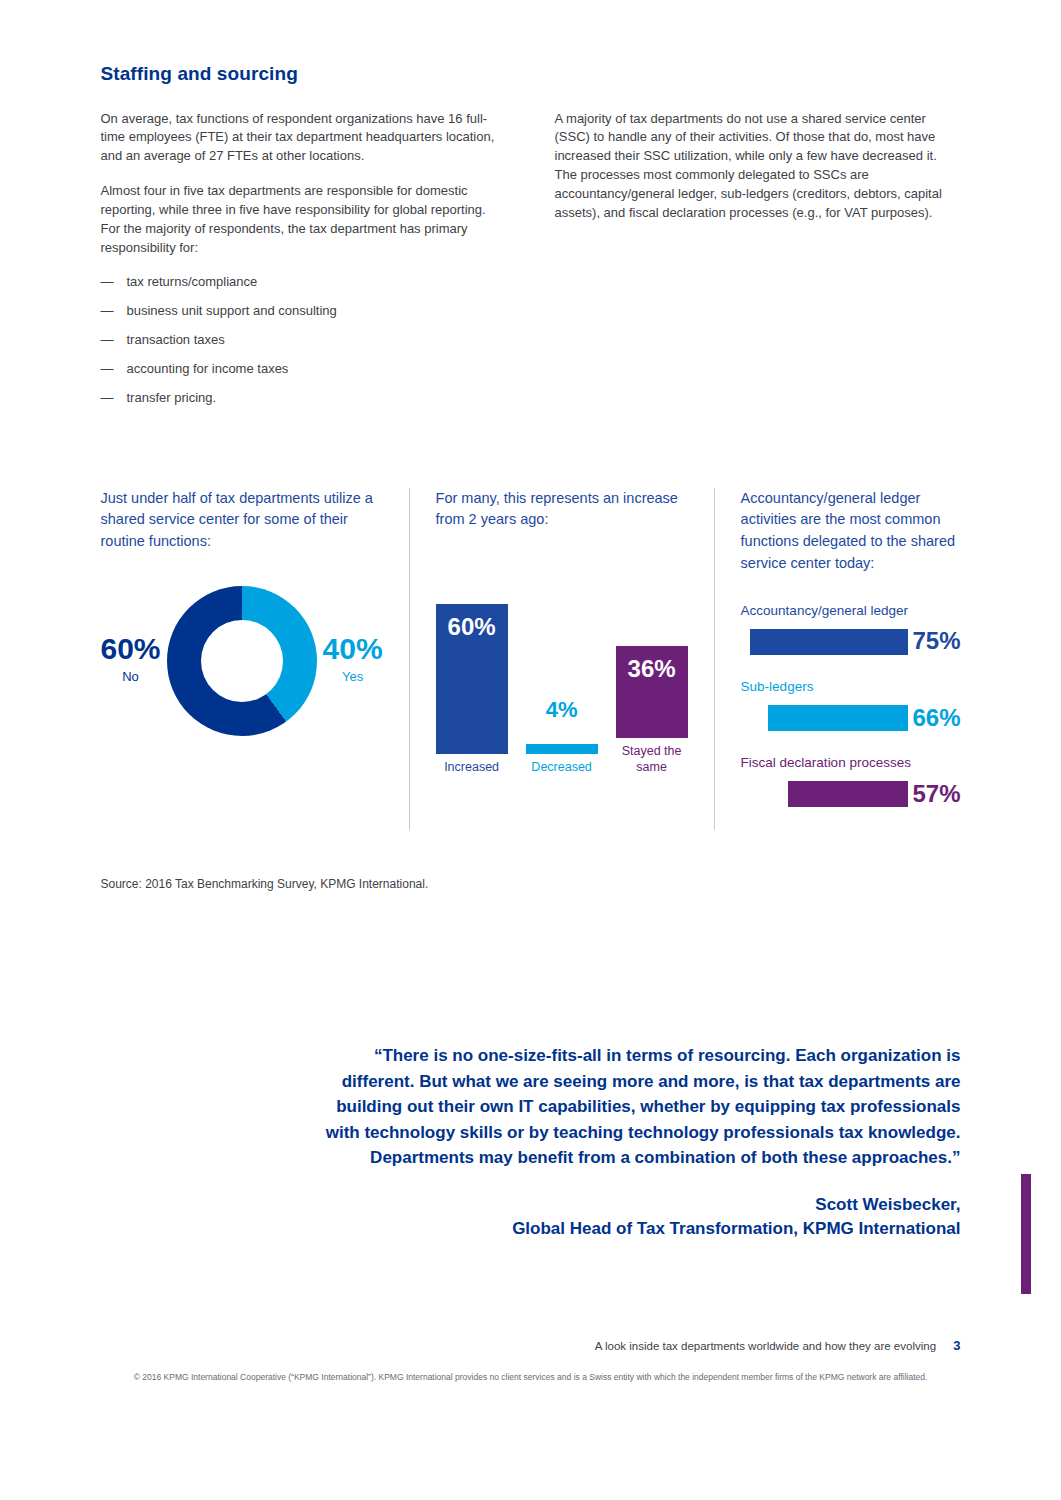Staffing and sourcing
On average, tax functions of respondent organizations have 16 full-time employees (FTE) at their tax department headquarters location, and an average of 27 FTEs at other locations.
Almost four in five tax departments are responsible for domestic reporting, while three in five have responsibility for global reporting. For the majority of respondents, the tax department has primary responsibility for:
tax returns/compliance
business unit support and consulting
transaction taxes
accounting for income taxes
transfer pricing.
A majority of tax departments do not use a shared service center (SSC) to handle any of their activities. Of those that do, most have increased their SSC utilization, while only a few have decreased it. The processes most commonly delegated to SSCs are accountancy/general ledger, sub-ledgers (creditors, debtors, capital assets), and fiscal declaration processes (e.g., for VAT purposes).
Just under half of tax departments utilize a shared service center for some of their routine functions:
60% No
40% Yes
For many, this represents an increase from 2 years ago:
60%
Increased
4%
Decreased
36%
Stayed the same
Accountancy/general ledger activities are the most common functions delegated to the shared service center today:
Accountancy/general ledger
75%
Sub-ledgers
66%
Fiscal declaration processes
57%
Source: 2016 Tax Benchmarking Survey, KPMG International.
“There is no one-size-fits-all in terms of resourcing. Each organization is different. But what we are seeing more and more, is that tax departments are building out their own IT capabilities, whether by equipping tax professionals with technology skills or by teaching technology professionals tax knowledge. Departments may benefit from a combination of both these approaches.”
Scott Weisbecker,
Global Head of Tax Transformation, KPMG International
A look inside tax departments worldwide and how they are evolving 3
© 2016 KPMG International Cooperative (“KPMG International”). KPMG International provides no client services and is a Swiss entity with which the independent member firms of the KPMG network are affiliated.